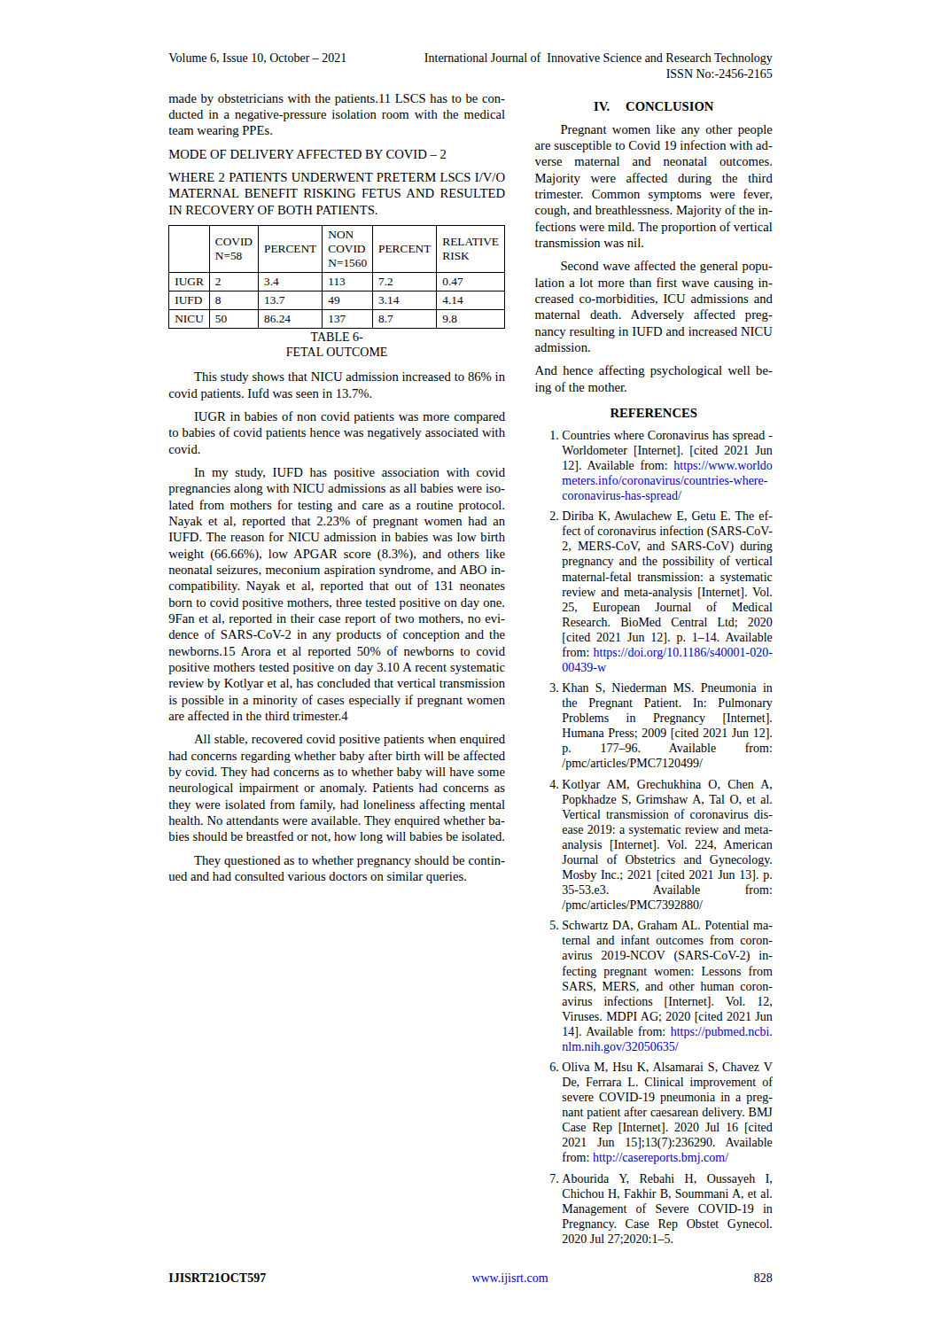Volume 6, Issue 10, October – 2021
International Journal of Innovative Science and Research Technology
ISSN No:-2456-2165
made by obstetricians with the patients.11 LSCS has to be conducted in a negative-pressure isolation room with the medical team wearing PPEs.
MODE OF DELIVERY AFFECTED BY COVID – 2
WHERE 2 PATIENTS UNDERWENT PRETERM LSCS I/V/O MATERNAL BENEFIT RISKING FETUS AND RESULTED IN RECOVERY OF BOTH PATIENTS.
| | COVID N=58 | PERCENT | NON COVID N=1560 | PERCENT | RELATIVE RISK |
| --- | --- | --- | --- | --- | --- |
| IUGR | 2 | 3.4 | 113 | 7.2 | 0.47 |
| IUFD | 8 | 13.7 | 49 | 3.14 | 4.14 |
| NICU | 50 | 86.24 | 137 | 8.7 | 9.8 |
TABLE 6-
FETAL OUTCOME
This study shows that NICU admission increased to 86% in covid patients. Iufd was seen in 13.7%.
IUGR in babies of non covid patients was more compared to babies of covid patients hence was negatively associated with covid.
In my study, IUFD has positive association with covid pregnancies along with NICU admissions as all babies were isolated from mothers for testing and care as a routine protocol. Nayak et al, reported that 2.23% of pregnant women had an IUFD. The reason for NICU admission in babies was low birth weight (66.66%), low APGAR score (8.3%), and others like neonatal seizures, meconium aspiration syndrome, and ABO incompatibility. Nayak et al, reported that out of 131 neonates born to covid positive mothers, three tested positive on day one. 9Fan et al, reported in their case report of two mothers, no evidence of SARS-CoV-2 in any products of conception and the newborns.15 Arora et al reported 50% of newborns to covid positive mothers tested positive on day 3.10 A recent systematic review by Kotlyar et al, has concluded that vertical transmission is possible in a minority of cases especially if pregnant women are affected in the third trimester.4
All stable, recovered covid positive patients when enquired had concerns regarding whether baby after birth will be affected by covid. They had concerns as to whether baby will have some neurological impairment or anomaly. Patients had concerns as they were isolated from family, had loneliness affecting mental health. No attendants were available. They enquired whether babies should be breastfed or not, how long will babies be isolated.
They questioned as to whether pregnancy should be continued and had consulted various doctors on similar queries.
IV. CONCLUSION
Pregnant women like any other people are susceptible to Covid 19 infection with adverse maternal and neonatal outcomes. Majority were affected during the third trimester. Common symptoms were fever, cough, and breathlessness. Majority of the infections were mild. The proportion of vertical transmission was nil.
Second wave affected the general population a lot more than first wave causing increased co-morbidities, ICU admissions and maternal death. Adversely affected pregnancy resulting in IUFD and increased NICU admission.
And hence affecting psychological well being of the mother.
REFERENCES
Countries where Coronavirus has spread - Worldometer [Internet]. [cited 2021 Jun 12]. Available from: https://www.worldometers.info/coronavirus/countries-where-coronavirus-has-spread/
Diriba K, Awulachew E, Getu E. The effect of coronavirus infection (SARS-CoV-2, MERS-CoV, and SARS-CoV) during pregnancy and the possibility of vertical maternal-fetal transmission: a systematic review and meta-analysis [Internet]. Vol. 25, European Journal of Medical Research. BioMed Central Ltd; 2020 [cited 2021 Jun 12]. p. 1–14. Available from: https://doi.org/10.1186/s40001-020-00439-w
Khan S, Niederman MS. Pneumonia in the Pregnant Patient. In: Pulmonary Problems in Pregnancy [Internet]. Humana Press; 2009 [cited 2021 Jun 12]. p. 177–96. Available from: /pmc/articles/PMC7120499/
Kotlyar AM, Grechukhina O, Chen A, Popkhadze S, Grimshaw A, Tal O, et al. Vertical transmission of coronavirus disease 2019: a systematic review and meta-analysis [Internet]. Vol. 224, American Journal of Obstetrics and Gynecology. Mosby Inc.; 2021 [cited 2021 Jun 13]. p. 35-53.e3. Available from: /pmc/articles/PMC7392880/
Schwartz DA, Graham AL. Potential maternal and infant outcomes from coronavirus 2019-NCOV (SARS-CoV-2) infecting pregnant women: Lessons from SARS, MERS, and other human coronavirus infections [Internet]. Vol. 12, Viruses. MDPI AG; 2020 [cited 2021 Jun 14]. Available from: https://pubmed.ncbi.nlm.nih.gov/32050635/
Oliva M, Hsu K, Alsamarai S, Chavez V De, Ferrara L. Clinical improvement of severe COVID-19 pneumonia in a pregnant patient after caesarean delivery. BMJ Case Rep [Internet]. 2020 Jul 16 [cited 2021 Jun 15];13(7):236290. Available from: http://casereports.bmj.com/
Abourida Y, Rebahi H, Oussayeh I, Chichou H, Fakhir B, Soummani A, et al. Management of Severe COVID-19 in Pregnancy. Case Rep Obstet Gynecol. 2020 Jul 27;2020:1–5.
IJISRT21OCT597
www.ijisrt.com
828